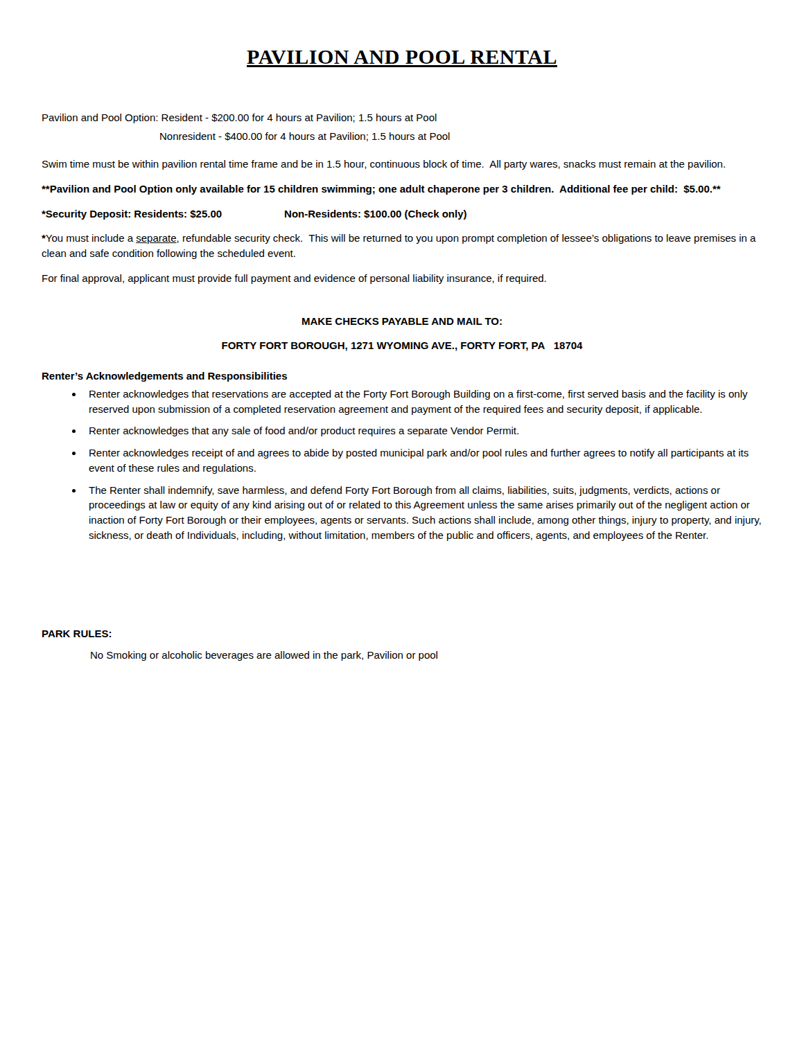PAVILION AND POOL RENTAL
Pavilion and Pool Option: Resident - $200.00 for 4 hours at Pavilion; 1.5 hours at Pool
Nonresident - $400.00 for 4 hours at Pavilion; 1.5 hours at Pool
Swim time must be within pavilion rental time frame and be in 1.5 hour, continuous block of time. All party wares, snacks must remain at the pavilion.
**Pavilion and Pool Option only available for 15 children swimming; one adult chaperone per 3 children. Additional fee per child: $5.00.**
*Security Deposit: Residents: $25.00 Non-Residents: $100.00 (Check only)
*You must include a separate, refundable security check. This will be returned to you upon prompt completion of lessee’s obligations to leave premises in a clean and safe condition following the scheduled event.
For final approval, applicant must provide full payment and evidence of personal liability insurance, if required.
MAKE CHECKS PAYABLE AND MAIL TO:
FORTY FORT BOROUGH, 1271 WYOMING AVE., FORTY FORT, PA 18704
Renter’s Acknowledgements and Responsibilities
Renter acknowledges that reservations are accepted at the Forty Fort Borough Building on a first-come, first served basis and the facility is only reserved upon submission of a completed reservation agreement and payment of the required fees and security deposit, if applicable.
Renter acknowledges that any sale of food and/or product requires a separate Vendor Permit.
Renter acknowledges receipt of and agrees to abide by posted municipal park and/or pool rules and further agrees to notify all participants at its event of these rules and regulations.
The Renter shall indemnify, save harmless, and defend Forty Fort Borough from all claims, liabilities, suits, judgments, verdicts, actions or proceedings at law or equity of any kind arising out of or related to this Agreement unless the same arises primarily out of the negligent action or inaction of Forty Fort Borough or their employees, agents or servants. Such actions shall include, among other things, injury to property, and injury, sickness, or death of Individuals, including, without limitation, members of the public and officers, agents, and employees of the Renter.
PARK RULES:
No Smoking or alcoholic beverages are allowed in the park, Pavilion or pool